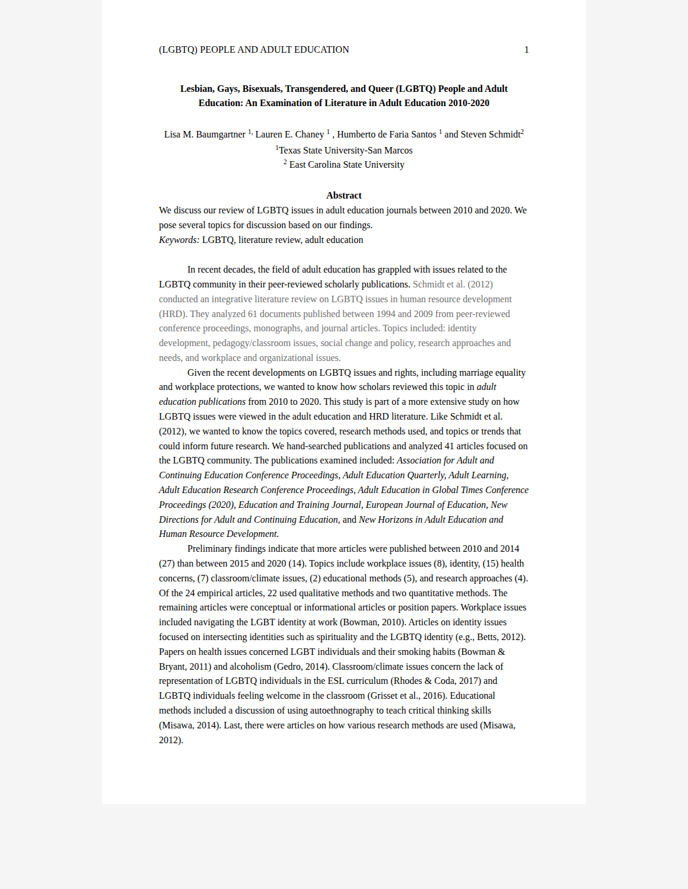(LGBTQ) PEOPLE AND ADULT EDUCATION 1
Lesbian, Gays, Bisexuals, Transgendered, and Queer (LGBTQ) People and Adult Education: An Examination of Literature in Adult Education 2010-2020
Lisa M. Baumgartner 1, Lauren E. Chaney 1 , Humberto de Faria Santos 1 and Steven Schmidt2
1Texas State University-San Marcos
2 East Carolina State University
Abstract
We discuss our review of LGBTQ issues in adult education journals between 2010 and 2020. We pose several topics for discussion based on our findings.
Keywords: LGBTQ, literature review, adult education
In recent decades, the field of adult education has grappled with issues related to the LGBTQ community in their peer-reviewed scholarly publications. Schmidt et al. (2012) conducted an integrative literature review on LGBTQ issues in human resource development (HRD). They analyzed 61 documents published between 1994 and 2009 from peer-reviewed conference proceedings, monographs, and journal articles. Topics included: identity development, pedagogy/classroom issues, social change and policy, research approaches and needs, and workplace and organizational issues.
Given the recent developments on LGBTQ issues and rights, including marriage equality and workplace protections, we wanted to know how scholars reviewed this topic in adult education publications from 2010 to 2020. This study is part of a more extensive study on how LGBTQ issues were viewed in the adult education and HRD literature. Like Schmidt et al. (2012), we wanted to know the topics covered, research methods used, and topics or trends that could inform future research. We hand-searched publications and analyzed 41 articles focused on the LGBTQ community. The publications examined included: Association for Adult and Continuing Education Conference Proceedings, Adult Education Quarterly, Adult Learning, Adult Education Research Conference Proceedings, Adult Education in Global Times Conference Proceedings (2020), Education and Training Journal, European Journal of Education, New Directions for Adult and Continuing Education, and New Horizons in Adult Education and Human Resource Development.
Preliminary findings indicate that more articles were published between 2010 and 2014 (27) than between 2015 and 2020 (14). Topics include workplace issues (8), identity, (15) health concerns, (7) classroom/climate issues, (2) educational methods (5), and research approaches (4). Of the 24 empirical articles, 22 used qualitative methods and two quantitative methods. The remaining articles were conceptual or informational articles or position papers. Workplace issues included navigating the LGBT identity at work (Bowman, 2010). Articles on identity issues focused on intersecting identities such as spirituality and the LGBTQ identity (e.g., Betts, 2012). Papers on health issues concerned LGBT individuals and their smoking habits (Bowman & Bryant, 2011) and alcoholism (Gedro, 2014). Classroom/climate issues concern the lack of representation of LGBTQ individuals in the ESL curriculum (Rhodes & Coda, 2017) and LGBTQ individuals feeling welcome in the classroom (Grisset et al., 2016). Educational methods included a discussion of using autoethnography to teach critical thinking skills (Misawa, 2014). Last, there were articles on how various research methods are used (Misawa, 2012).